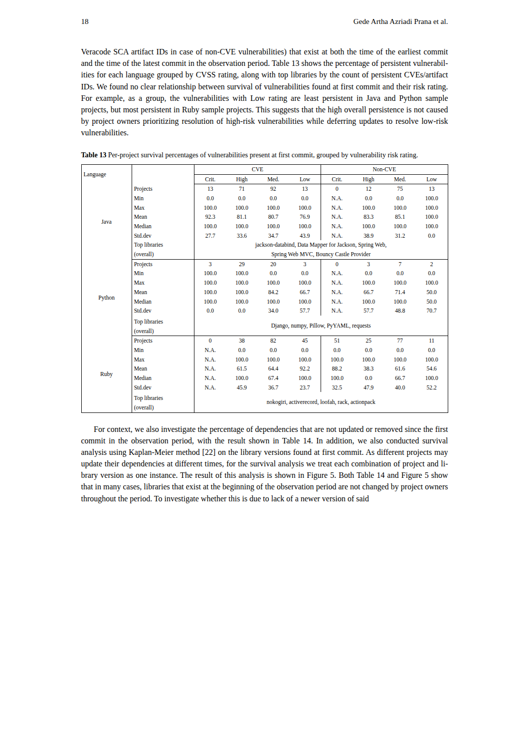18 Gede Artha Azriadi Prana et al.
Veracode SCA artifact IDs in case of non-CVE vulnerabilities) that exist at both the time of the earliest commit and the time of the latest commit in the observation period. Table 13 shows the percentage of persistent vulnerabilities for each language grouped by CVSS rating, along with top libraries by the count of persistent CVEs/artifact IDs. We found no clear relationship between survival of vulnerabilities found at first commit and their risk rating. For example, as a group, the vulnerabilities with Low rating are least persistent in Java and Python sample projects, but most persistent in Ruby sample projects. This suggests that the high overall persistence is not caused by project owners prioritizing resolution of high-risk vulnerabilities while deferring updates to resolve low-risk vulnerabilities.
Table 13 Per-project survival percentages of vulnerabilities present at first commit, grouped by vulnerability risk rating.
| Language | | CVE | Non-CVE |
| Crit. | High | Med. | Low | Crit. | High | Med. | Low |
| Java | Projects | 13 | 71 | 92 | 13 | 0 | 12 | 75 | 13 |
| Min | 0.0 | 0.0 | 0.0 | 0.0 | N.A. | 0.0 | 0.0 | 100.0 |
| Max | 100.0 | 100.0 | 100.0 | 100.0 | N.A. | 100.0 | 100.0 | 100.0 |
| Mean | 92.3 | 81.1 | 80.7 | 76.9 | N.A. | 83.3 | 85.1 | 100.0 |
| Median | 100.0 | 100.0 | 100.0 | 100.0 | N.A. | 100.0 | 100.0 | 100.0 |
| Std.dev | 27.7 | 33.6 | 34.7 | 43.9 | N.A. | 38.9 | 31.2 | 0.0 |
| Top libraries | jackson-databind, Data Mapper for Jackson, Spring Web, |
| (overall) | Spring Web MVC, Bouncy Castle Provider |
| Python | Projects | 3 | 29 | 20 | 3 | 0 | 3 | 7 | 2 |
| Min | 100.0 | 100.0 | 0.0 | 0.0 | N.A. | 0.0 | 0.0 | 0.0 |
| Max | 100.0 | 100.0 | 100.0 | 100.0 | N.A. | 100.0 | 100.0 | 100.0 |
| Mean | 100.0 | 100.0 | 84.2 | 66.7 | N.A. | 66.7 | 71.4 | 50.0 |
| Median | 100.0 | 100.0 | 100.0 | 100.0 | N.A. | 100.0 | 100.0 | 50.0 |
| Std.dev | 0.0 | 0.0 | 34.0 | 57.7 | N.A. | 57.7 | 48.8 | 70.7 |
| Top libraries | Django, numpy, Pillow, PyYAML, requests |
| (overall) |
| Ruby | Projects | 0 | 38 | 82 | 45 | 51 | 25 | 77 | 11 |
| Min | N.A. | 0.0 | 0.0 | 0.0 | 0.0 | 0.0 | 0.0 | 0.0 |
| Max | N.A. | 100.0 | 100.0 | 100.0 | 100.0 | 100.0 | 100.0 | 100.0 |
| Mean | N.A. | 61.5 | 64.4 | 92.2 | 88.2 | 38.3 | 61.6 | 54.6 |
| Median | N.A. | 100.0 | 67.4 | 100.0 | 100.0 | 0.0 | 66.7 | 100.0 |
| Std.dev | N.A. | 45.9 | 36.7 | 23.7 | 32.5 | 47.9 | 40.0 | 52.2 |
| Top libraries | nokogiri, activerecord, loofah, rack, actionpack |
| (overall) |
For context, we also investigate the percentage of dependencies that are not updated or removed since the first commit in the observation period, with the result shown in Table 14. In addition, we also conducted survival analysis using Kaplan-Meier method [22] on the library versions found at first commit. As different projects may update their dependencies at different times, for the survival analysis we treat each combination of project and library version as one instance. The result of this analysis is shown in Figure 5. Both Table 14 and Figure 5 show that in many cases, libraries that exist at the beginning of the observation period are not changed by project owners throughout the period. To investigate whether this is due to lack of a newer version of said